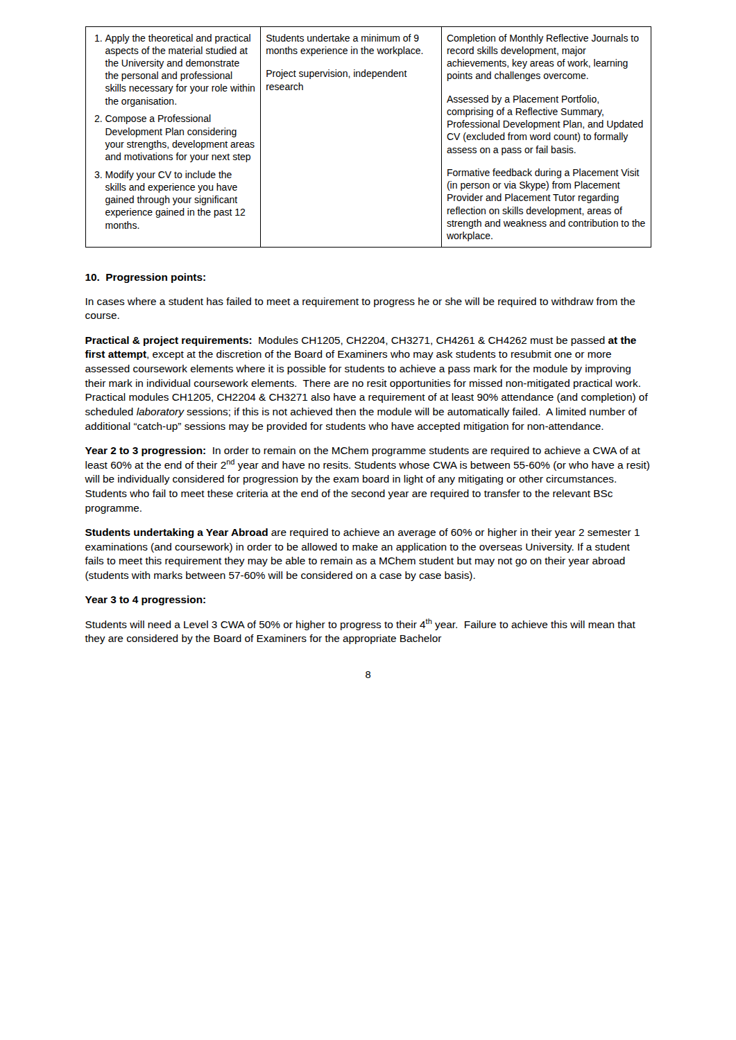| Apply the theoretical and practical aspects of the material studied at the University and demonstrate the personal and professional skills necessary for your role within the organisation. Compose a Professional Development Plan considering your strengths, development areas and motivations for your next step Modify your CV to include the skills and experience you have gained through your significant experience gained in the past 12 months. | Students undertake a minimum of 9 months experience in the workplace. Project supervision, independent research | Completion of Monthly Reflective Journals to record skills development, major achievements, key areas of work, learning points and challenges overcome. Assessed by a Placement Portfolio, comprising of a Reflective Summary, Professional Development Plan, and Updated CV (excluded from word count) to formally assess on a pass or fail basis. Formative feedback during a Placement Visit (in person or via Skype) from Placement Provider and Placement Tutor regarding reflection on skills development, areas of strength and weakness and contribution to the workplace. |
10. Progression points:
In cases where a student has failed to meet a requirement to progress he or she will be required to withdraw from the course.
Practical & project requirements: Modules CH1205, CH2204, CH3271, CH4261 & CH4262 must be passed at the first attempt, except at the discretion of the Board of Examiners who may ask students to resubmit one or more assessed coursework elements where it is possible for students to achieve a pass mark for the module by improving their mark in individual coursework elements. There are no resit opportunities for missed non-mitigated practical work. Practical modules CH1205, CH2204 & CH3271 also have a requirement of at least 90% attendance (and completion) of scheduled laboratory sessions; if this is not achieved then the module will be automatically failed. A limited number of additional “catch-up” sessions may be provided for students who have accepted mitigation for non-attendance.
Year 2 to 3 progression: In order to remain on the MChem programme students are required to achieve a CWA of at least 60% at the end of their 2nd year and have no resits. Students whose CWA is between 55-60% (or who have a resit) will be individually considered for progression by the exam board in light of any mitigating or other circumstances. Students who fail to meet these criteria at the end of the second year are required to transfer to the relevant BSc programme.
Students undertaking a Year Abroad are required to achieve an average of 60% or higher in their year 2 semester 1 examinations (and coursework) in order to be allowed to make an application to the overseas University. If a student fails to meet this requirement they may be able to remain as a MChem student but may not go on their year abroad (students with marks between 57-60% will be considered on a case by case basis).
Year 3 to 4 progression:
Students will need a Level 3 CWA of 50% or higher to progress to their 4th year. Failure to achieve this will mean that they are considered by the Board of Examiners for the appropriate Bachelor
8